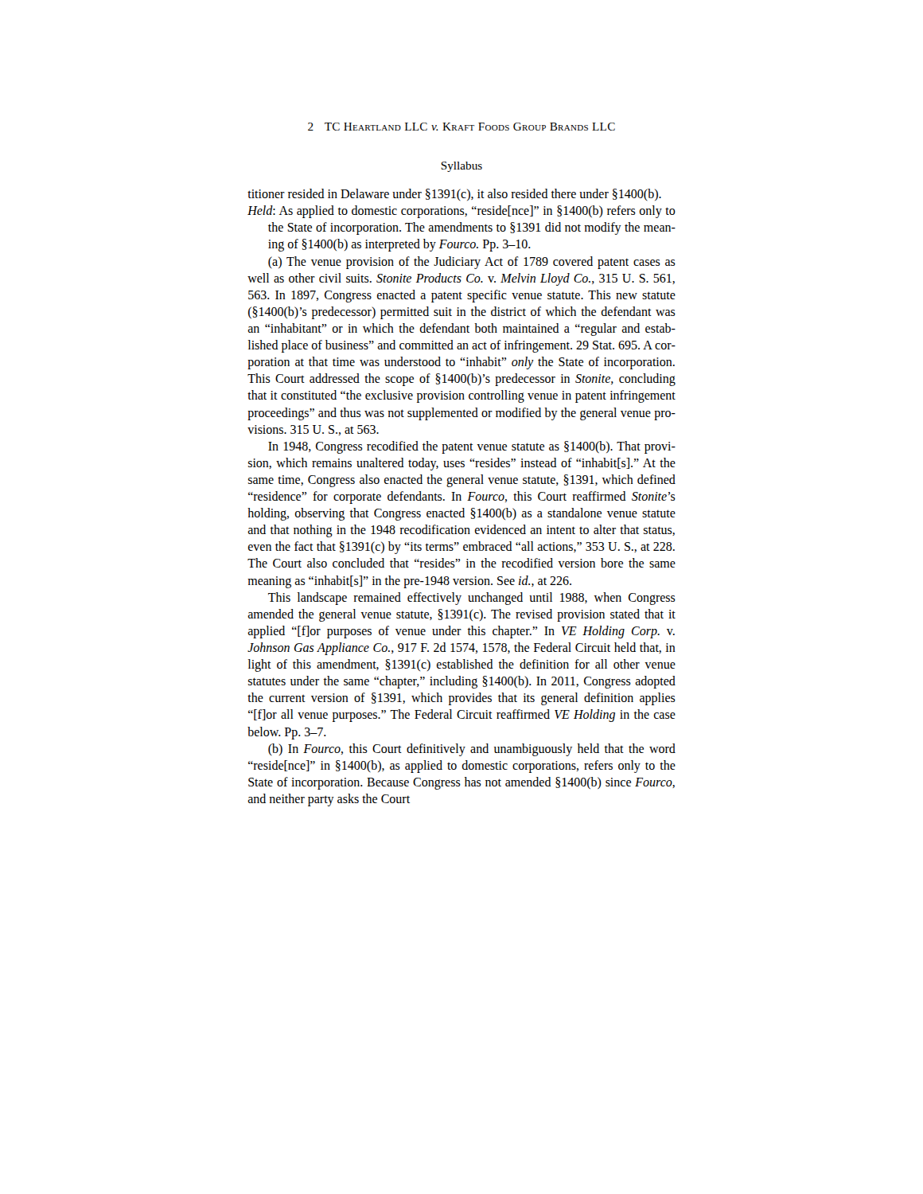2 TC Heartland LLC v. Kraft Foods Group Brands LLC
Syllabus
titioner resided in Delaware under §1391(c), it also resided there under §1400(b).
Held: As applied to domestic corporations, “reside[nce]” in §1400(b) refers only to the State of incorporation. The amendments to §1391 did not modify the meaning of §1400(b) as interpreted by Fourco. Pp. 3–10.
(a) The venue provision of the Judiciary Act of 1789 covered patent cases as well as other civil suits. Stonite Products Co. v. Melvin Lloyd Co., 315 U. S. 561, 563. In 1897, Congress enacted a patent specific venue statute. This new statute (§1400(b)’s predecessor) permitted suit in the district of which the defendant was an “inhabitant” or in which the defendant both maintained a “regular and established place of business” and committed an act of infringement. 29 Stat. 695. A corporation at that time was understood to “inhabit” only the State of incorporation. This Court addressed the scope of §1400(b)’s predecessor in Stonite, concluding that it constituted “the exclusive provision controlling venue in patent infringement proceedings” and thus was not supplemented or modified by the general venue provisions. 315 U. S., at 563.
In 1948, Congress recodified the patent venue statute as §1400(b). That provision, which remains unaltered today, uses “resides” instead of “inhabit[s].” At the same time, Congress also enacted the general venue statute, §1391, which defined “residence” for corporate defendants. In Fourco, this Court reaffirmed Stonite’s holding, observing that Congress enacted §1400(b) as a standalone venue statute and that nothing in the 1948 recodification evidenced an intent to alter that status, even the fact that §1391(c) by “its terms” embraced “all actions,” 353 U. S., at 228. The Court also concluded that “resides” in the recodified version bore the same meaning as “inhabit[s]” in the pre-1948 version. See id., at 226.
This landscape remained effectively unchanged until 1988, when Congress amended the general venue statute, §1391(c). The revised provision stated that it applied “[f]or purposes of venue under this chapter.” In VE Holding Corp. v. Johnson Gas Appliance Co., 917 F. 2d 1574, 1578, the Federal Circuit held that, in light of this amendment, §1391(c) established the definition for all other venue statutes under the same “chapter,” including §1400(b). In 2011, Congress adopted the current version of §1391, which provides that its general definition applies “[f]or all venue purposes.” The Federal Circuit reaffirmed VE Holding in the case below. Pp. 3–7.
(b) In Fourco, this Court definitively and unambiguously held that the word “reside[nce]” in §1400(b), as applied to domestic corporations, refers only to the State of incorporation. Because Congress has not amended §1400(b) since Fourco, and neither party asks the Court